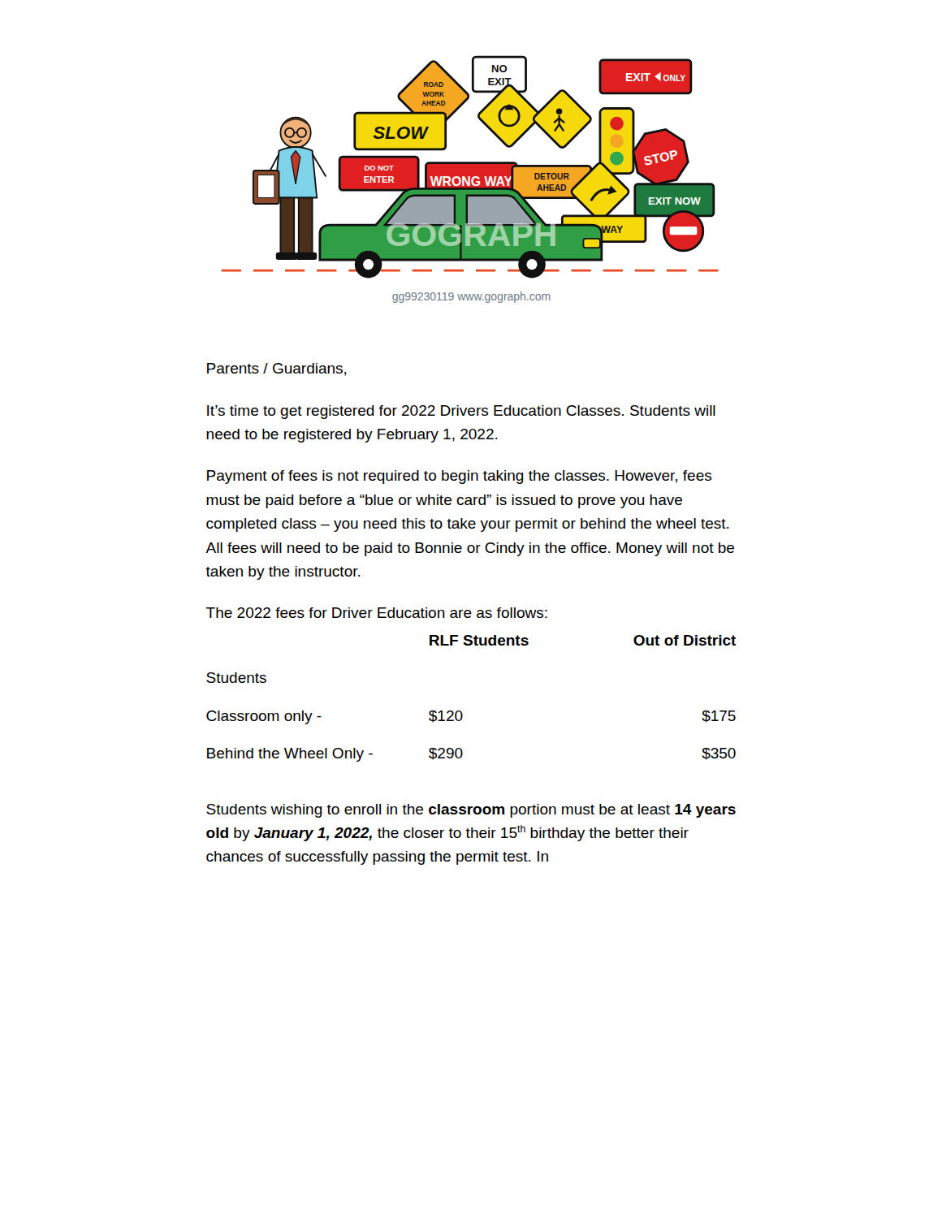NO EXIT ROAD WORK AHEAD EXIT ONLY SLOW STOP DO NOT ENTER WRONG WAY DETOUR AHEAD EXIT NOW ONE WAY GOGRAPH gg99230119 www.gograph.com
Parents / Guardians,
It’s time to get registered for 2022 Drivers Education Classes. Students will need to be registered by February 1, 2022.
Payment of fees is not required to begin taking the classes. However, fees must be paid before a “blue or white card” is issued to prove you have completed class – you need this to take your permit or behind the wheel test. All fees will need to be paid to Bonnie or Cindy in the office. Money will not be taken by the instructor.
The 2022 fees for Driver Education are as follows:
| | RLF Students | Out of District |
| --- | --- | --- |
| Students | | |
| Classroom only - | $120 | $175 |
| Behind the Wheel Only - | $290 | $350 |
Students wishing to enroll in the classroom portion must be at least 14 years old by January 1, 2022, the closer to their 15th birthday the better their chances of successfully passing the permit test. In